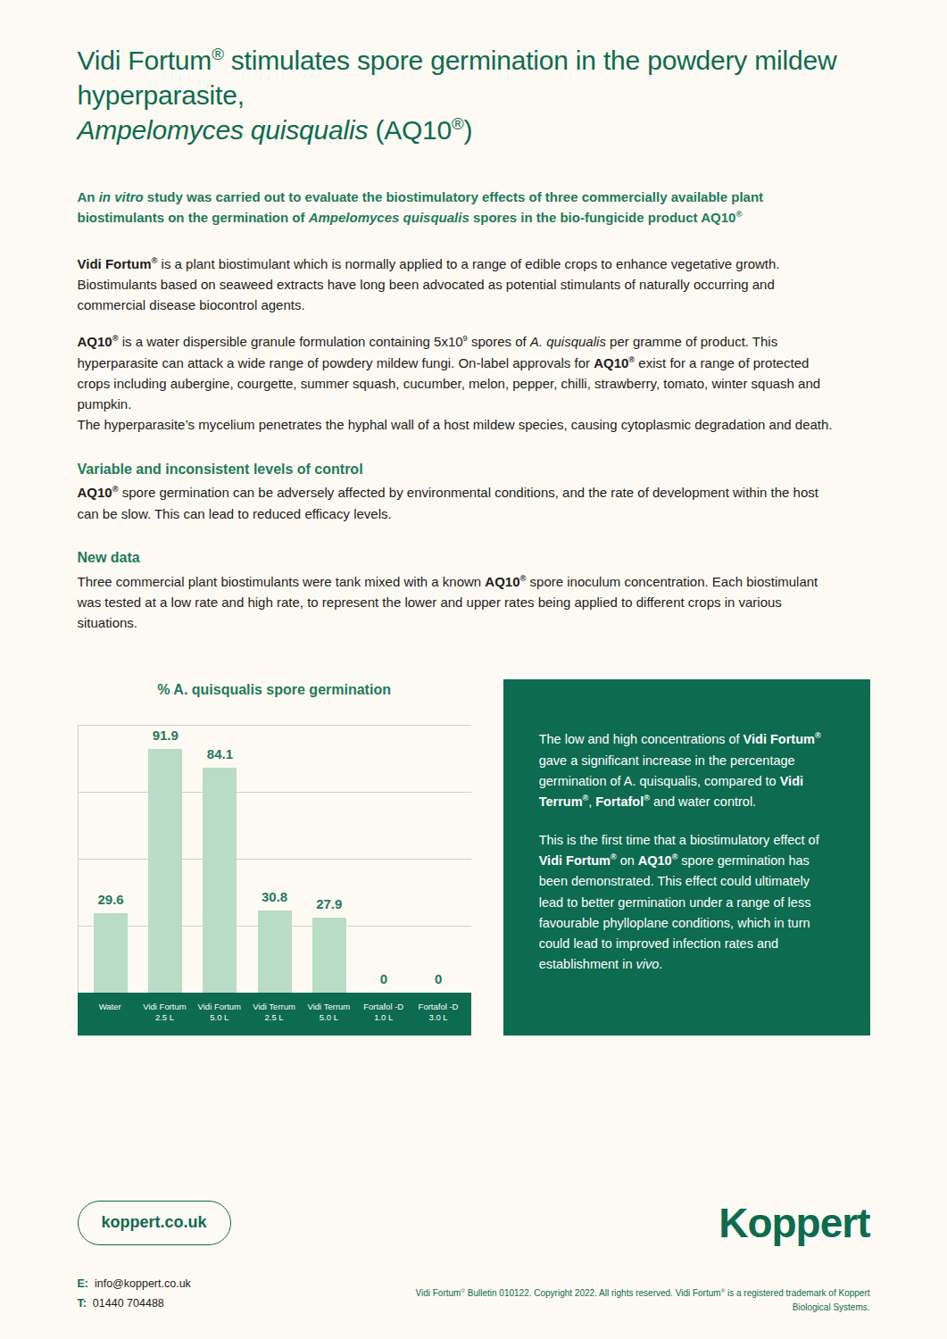Vidi Fortum® stimulates spore germination in the powdery mildew hyperparasite,
Ampelomyces quisqualis (AQ10®)
An in vitro study was carried out to evaluate the biostimulatory effects of three commercially available plant biostimulants on the germination of Ampelomyces quisqualis spores in the bio-fungicide product AQ10®
Vidi Fortum® is a plant biostimulant which is normally applied to a range of edible crops to enhance vegetative growth. Biostimulants based on seaweed extracts have long been advocated as potential stimulants of naturally occurring and commercial disease biocontrol agents.
AQ10® is a water dispersible granule formulation containing 5x109 spores of A. quisqualis per gramme of product. This hyperparasite can attack a wide range of powdery mildew fungi. On-label approvals for AQ10® exist for a range of protected crops including aubergine, courgette, summer squash, cucumber, melon, pepper, chilli, strawberry, tomato, winter squash and pumpkin.
The hyperparasite’s mycelium penetrates the hyphal wall of a host mildew species, causing cytoplasmic degradation and death.
Variable and inconsistent levels of control
AQ10® spore germination can be adversely affected by environmental conditions, and the rate of development within the host can be slow. This can lead to reduced efficacy levels.
New data
Three commercial plant biostimulants were tank mixed with a known AQ10® spore inoculum concentration. Each biostimulant was tested at a low rate and high rate, to represent the lower and upper rates being applied to different crops in various situations.
% A. quisqualis spore germination
29.6
91.9
84.1
30.8
27.9
0
0
Water
Vidi Fortum
2.5 L
Vidi Fortum
5.0 L
Vidi Terrum
2.5 L
Vidi Terrum
5.0 L
Fortafol -D
1.0 L
Fortafol -D
3.0 L
The low and high concentrations of Vidi Fortum® gave a significant increase in the percentage germination of A. quisqualis, compared to Vidi Terrum®, Fortafol® and water control.
This is the first time that a biostimulatory effect of Vidi Fortum® on AQ10® spore germination has been demonstrated. This effect could ultimately lead to better germination under a range of less favourable phylloplane conditions, which in turn could lead to improved infection rates and establishment in vivo.
koppert.co.uk Koppert
E: info@koppert.co.uk
T: 01440 704488
Vidi Fortum© Bulletin 010122. Copyright 2022. All rights reserved. Vidi Fortum® is a registered trademark of Koppert Biological Systems.